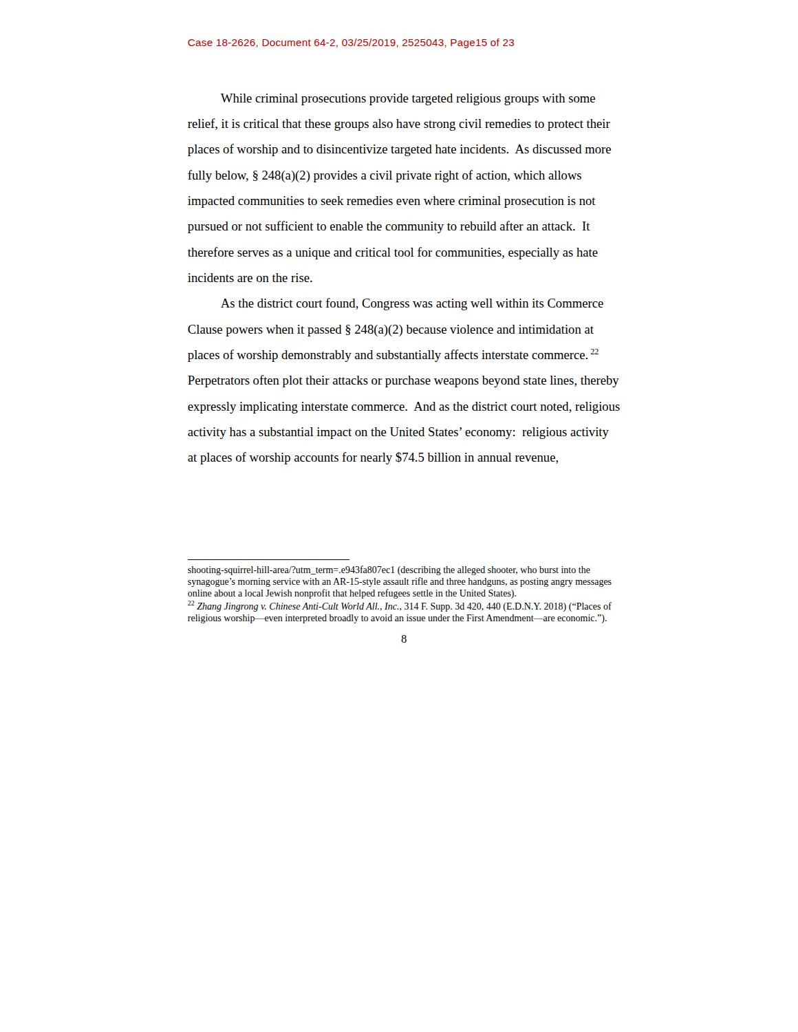Case 18-2626, Document 64-2, 03/25/2019, 2525043, Page15 of 23
While criminal prosecutions provide targeted religious groups with some relief, it is critical that these groups also have strong civil remedies to protect their places of worship and to disincentivize targeted hate incidents. As discussed more fully below, § 248(a)(2) provides a civil private right of action, which allows impacted communities to seek remedies even where criminal prosecution is not pursued or not sufficient to enable the community to rebuild after an attack. It therefore serves as a unique and critical tool for communities, especially as hate incidents are on the rise.
As the district court found, Congress was acting well within its Commerce Clause powers when it passed § 248(a)(2) because violence and intimidation at places of worship demonstrably and substantially affects interstate commerce. 22 Perpetrators often plot their attacks or purchase weapons beyond state lines, thereby expressly implicating interstate commerce. And as the district court noted, religious activity has a substantial impact on the United States’ economy: religious activity at places of worship accounts for nearly $74.5 billion in annual revenue,
shooting-squirrel-hill-area/?utm_term=.e943fa807ec1 (describing the alleged shooter, who burst into the synagogue’s morning service with an AR-15-style assault rifle and three handguns, as posting angry messages online about a local Jewish nonprofit that helped refugees settle in the United States).
22 Zhang Jingrong v. Chinese Anti-Cult World All., Inc., 314 F. Supp. 3d 420, 440 (E.D.N.Y. 2018) (“Places of religious worship—even interpreted broadly to avoid an issue under the First Amendment—are economic.”).
8